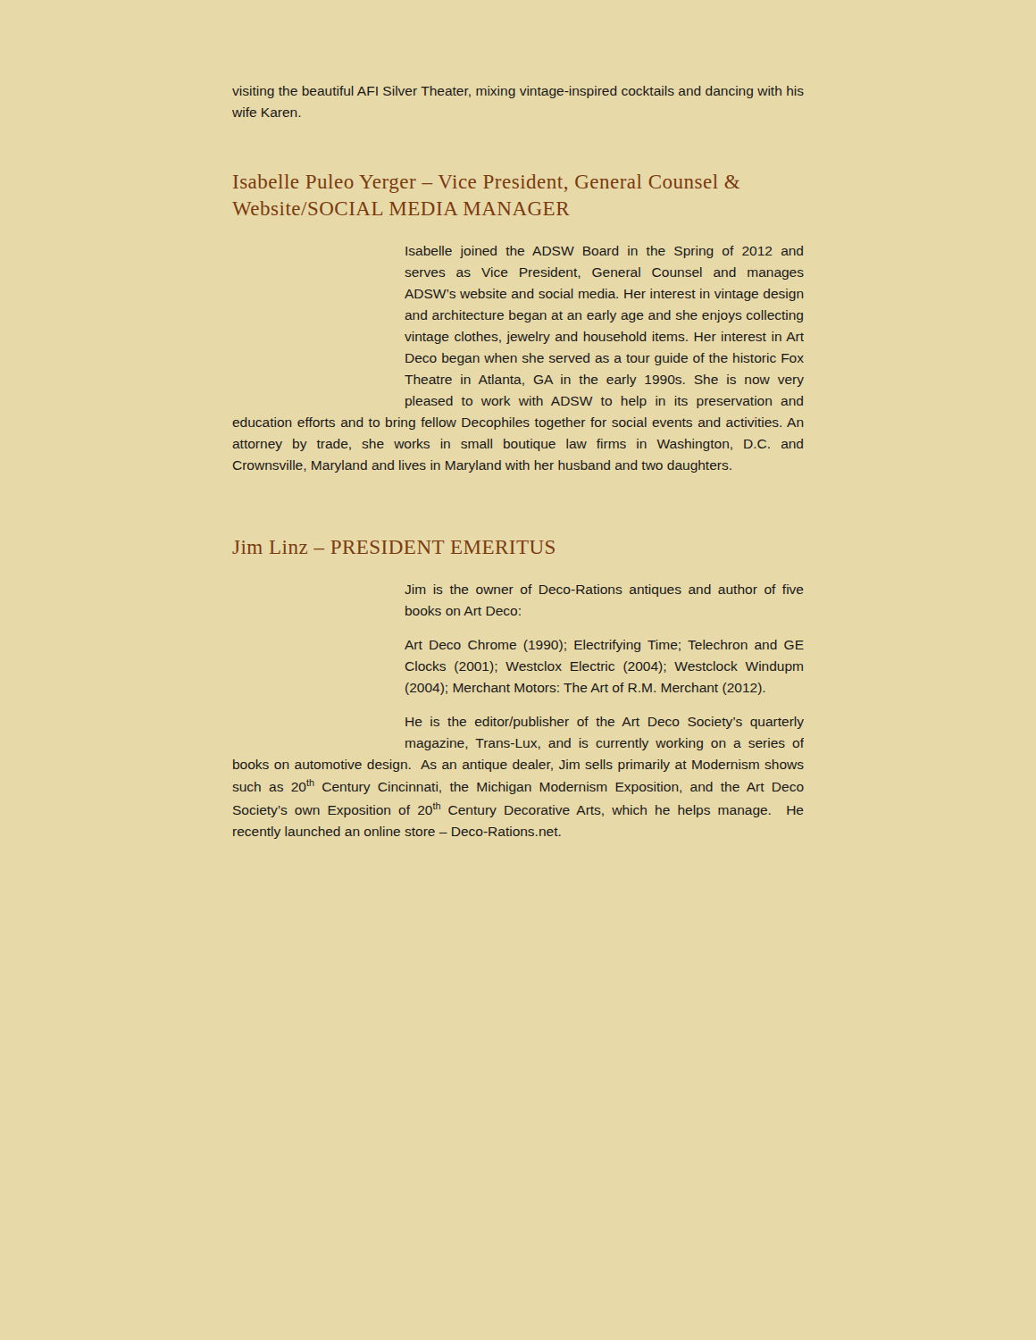visiting the beautiful AFI Silver Theater, mixing vintage-inspired cocktails and dancing with his wife Karen.
Isabelle Puleo Yerger – Vice President, General Counsel & Website/SOCIAL MEDIA MANAGER
Isabelle joined the ADSW Board in the Spring of 2012 and serves as Vice President, General Counsel and manages ADSW’s website and social media. Her interest in vintage design and architecture began at an early age and she enjoys collecting vintage clothes, jewelry and household items. Her interest in Art Deco began when she served as a tour guide of the historic Fox Theatre in Atlanta, GA in the early 1990s. She is now very pleased to work with ADSW to help in its preservation and education efforts and to bring fellow Decophiles together for social events and activities. An attorney by trade, she works in small boutique law firms in Washington, D.C. and Crownsville, Maryland and lives in Maryland with her husband and two daughters.
Jim Linz – PRESIDENT EMERITUS
Jim is the owner of Deco-Rations antiques and author of five books on Art Deco:
Art Deco Chrome (1990); Electrifying Time; Telechron and GE Clocks (2001); Westclox Electric (2004); Westclock Windupm (2004); Merchant Motors: The Art of R.M. Merchant (2012).
He is the editor/publisher of the Art Deco Society’s quarterly magazine, Trans-Lux, and is currently working on a series of books on automotive design. As an antique dealer, Jim sells primarily at Modernism shows such as 20th Century Cincinnati, the Michigan Modernism Exposition, and the Art Deco Society’s own Exposition of 20th Century Decorative Arts, which he helps manage. He recently launched an online store – Deco-Rations.net.